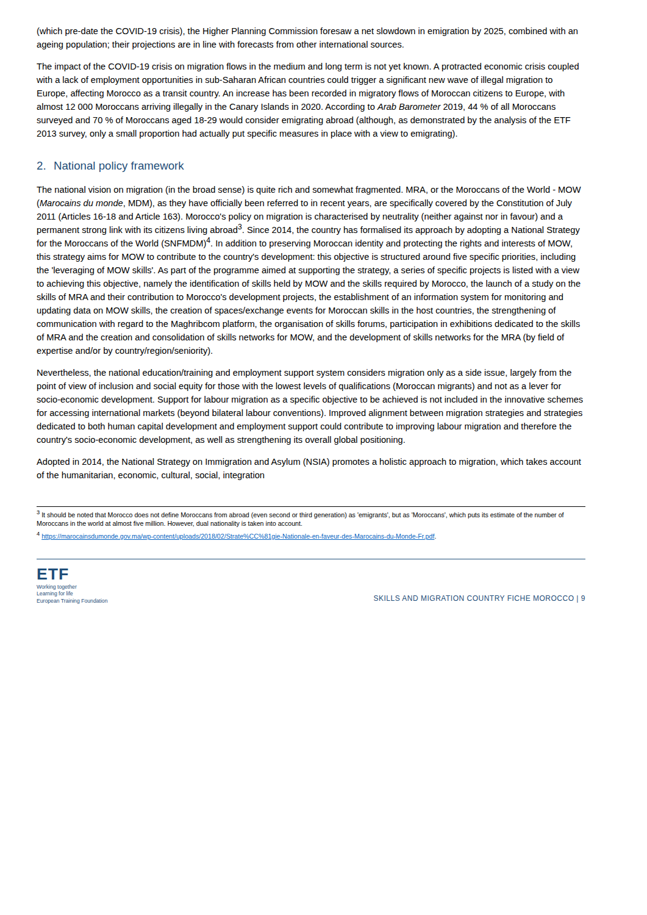(which pre-date the COVID-19 crisis), the Higher Planning Commission foresaw a net slowdown in emigration by 2025, combined with an ageing population; their projections are in line with forecasts from other international sources.
The impact of the COVID-19 crisis on migration flows in the medium and long term is not yet known. A protracted economic crisis coupled with a lack of employment opportunities in sub-Saharan African countries could trigger a significant new wave of illegal migration to Europe, affecting Morocco as a transit country. An increase has been recorded in migratory flows of Moroccan citizens to Europe, with almost 12 000 Moroccans arriving illegally in the Canary Islands in 2020. According to Arab Barometer 2019, 44 % of all Moroccans surveyed and 70 % of Moroccans aged 18-29 would consider emigrating abroad (although, as demonstrated by the analysis of the ETF 2013 survey, only a small proportion had actually put specific measures in place with a view to emigrating).
2. National policy framework
The national vision on migration (in the broad sense) is quite rich and somewhat fragmented. MRA, or the Moroccans of the World - MOW (Marocains du monde, MDM), as they have officially been referred to in recent years, are specifically covered by the Constitution of July 2011 (Articles 16-18 and Article 163). Morocco's policy on migration is characterised by neutrality (neither against nor in favour) and a permanent strong link with its citizens living abroad3. Since 2014, the country has formalised its approach by adopting a National Strategy for the Moroccans of the World (SNFMDM)4. In addition to preserving Moroccan identity and protecting the rights and interests of MOW, this strategy aims for MOW to contribute to the country's development: this objective is structured around five specific priorities, including the 'leveraging of MOW skills'. As part of the programme aimed at supporting the strategy, a series of specific projects is listed with a view to achieving this objective, namely the identification of skills held by MOW and the skills required by Morocco, the launch of a study on the skills of MRA and their contribution to Morocco's development projects, the establishment of an information system for monitoring and updating data on MOW skills, the creation of spaces/exchange events for Moroccan skills in the host countries, the strengthening of communication with regard to the Maghribcom platform, the organisation of skills forums, participation in exhibitions dedicated to the skills of MRA and the creation and consolidation of skills networks for MOW, and the development of skills networks for the MRA (by field of expertise and/or by country/region/seniority).
Nevertheless, the national education/training and employment support system considers migration only as a side issue, largely from the point of view of inclusion and social equity for those with the lowest levels of qualifications (Moroccan migrants) and not as a lever for socio-economic development. Support for labour migration as a specific objective to be achieved is not included in the innovative schemes for accessing international markets (beyond bilateral labour conventions). Improved alignment between migration strategies and strategies dedicated to both human capital development and employment support could contribute to improving labour migration and therefore the country's socio-economic development, as well as strengthening its overall global positioning.
Adopted in 2014, the National Strategy on Immigration and Asylum (NSIA) promotes a holistic approach to migration, which takes account of the humanitarian, economic, cultural, social, integration
3 It should be noted that Morocco does not define Moroccans from abroad (even second or third generation) as 'emigrants', but as 'Moroccans', which puts its estimate of the number of Moroccans in the world at almost five million. However, dual nationality is taken into account.
4 https://marocainsdumonde.gov.ma/wp-content/uploads/2018/02/Strate%CC%81gie-Nationale-en-faveur-des-Marocains-du-Monde-Fr.pdf.
ETF
Working together
Learning for life
European Training Foundation
SKILLS AND MIGRATION COUNTRY FICHE MOROCCO | 9